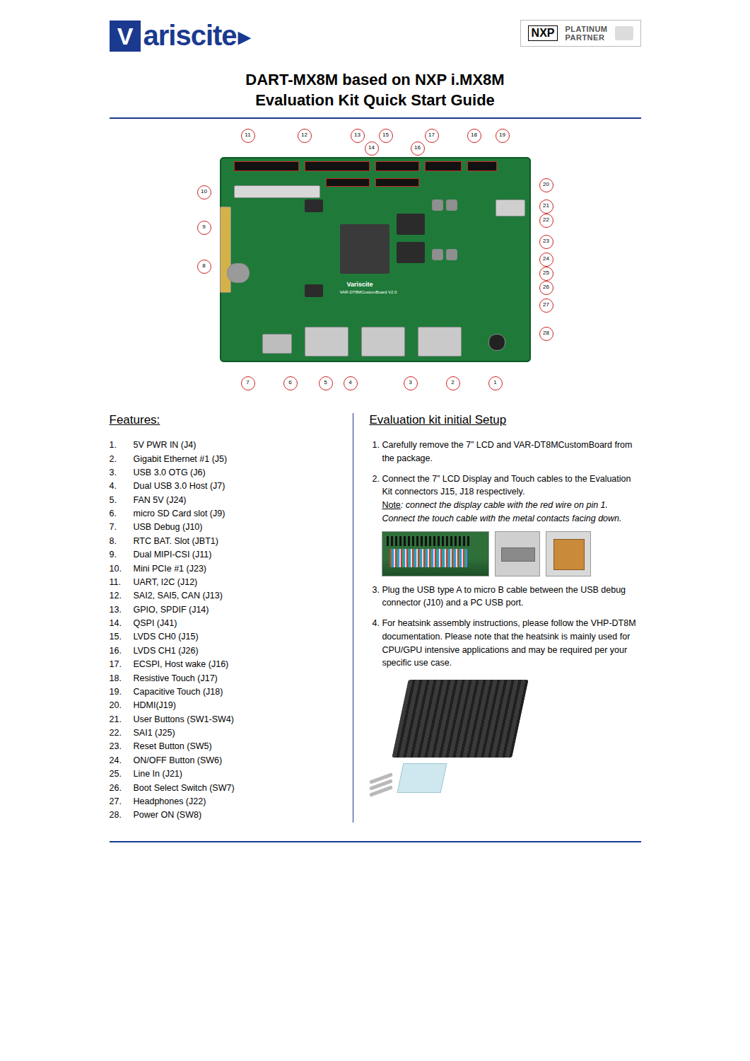Variscite▸
NXP PLATINUM
PARTNER
DART-MX8M based on NXP i.MX8M
Evaluation Kit Quick Start Guide
11
12
13
15
14
17
16
18
19
20
21
22
23
24
25
26
27
28
10
9
8
7
6
5
4
3
2
1
Variscite
VAR-DT8MCustomBoard V2.0
Features:
1. 5V PWR IN (J4)
2. Gigabit Ethernet #1 (J5)
3. USB 3.0 OTG (J6)
4. Dual USB 3.0 Host (J7)
5. FAN 5V (J24)
6. micro SD Card slot (J9)
7. USB Debug (J10)
8. RTC BAT. Slot (JBT1)
9. Dual MIPI-CSI (J11)
10. Mini PCIe #1 (J23)
11. UART, I2C (J12)
12. SAI2, SAI5, CAN (J13)
13. GPIO, SPDIF (J14)
14. QSPI (J41)
15. LVDS CH0 (J15)
16. LVDS CH1 (J26)
17. ECSPI, Host wake (J16)
18. Resistive Touch (J17)
19. Capacitive Touch (J18)
20. HDMI(J19)
21. User Buttons (SW1-SW4)
22. SAI1 (J25)
23. Reset Button (SW5)
24. ON/OFF Button (SW6)
25. Line In (J21)
26. Boot Select Switch (SW7)
27. Headphones (J22)
28. Power ON (SW8)
Evaluation kit initial Setup
Carefully remove the 7” LCD and VAR-DT8MCustomBoard from the package.
Connect the 7” LCD Display and Touch cables to the Evaluation Kit connectors J15, J18 respectively.
Note: connect the display cable with the red wire on pin 1. Connect the touch cable with the metal contacts facing down.
Plug the USB type A to micro B cable between the USB debug connector (J10) and a PC USB port.
For heatsink assembly instructions, please follow the VHP-DT8M documentation. Please note that the heatsink is mainly used for CPU/GPU intensive applications and may be required per your specific use case.